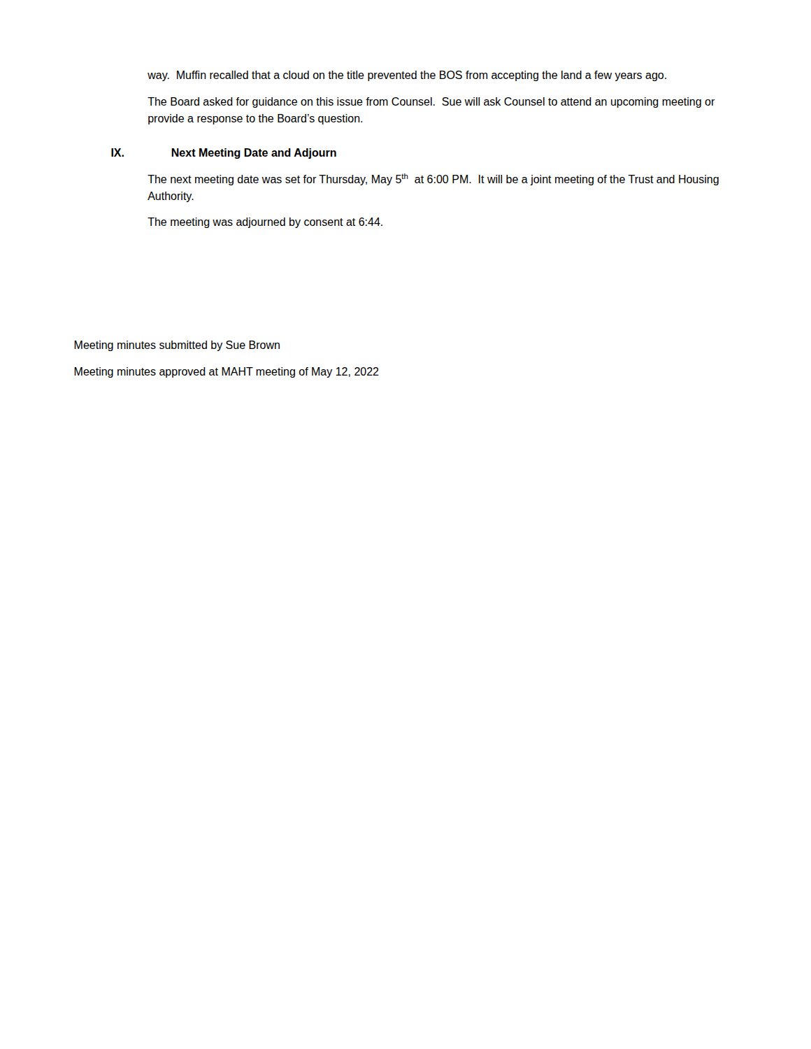way. Muffin recalled that a cloud on the title prevented the BOS from accepting the land a few years ago.
The Board asked for guidance on this issue from Counsel. Sue will ask Counsel to attend an upcoming meeting or provide a response to the Board’s question.
IX. Next Meeting Date and Adjourn
The next meeting date was set for Thursday, May 5th at 6:00 PM. It will be a joint meeting of the Trust and Housing Authority.
The meeting was adjourned by consent at 6:44.
Meeting minutes submitted by Sue Brown
Meeting minutes approved at MAHT meeting of May 12, 2022